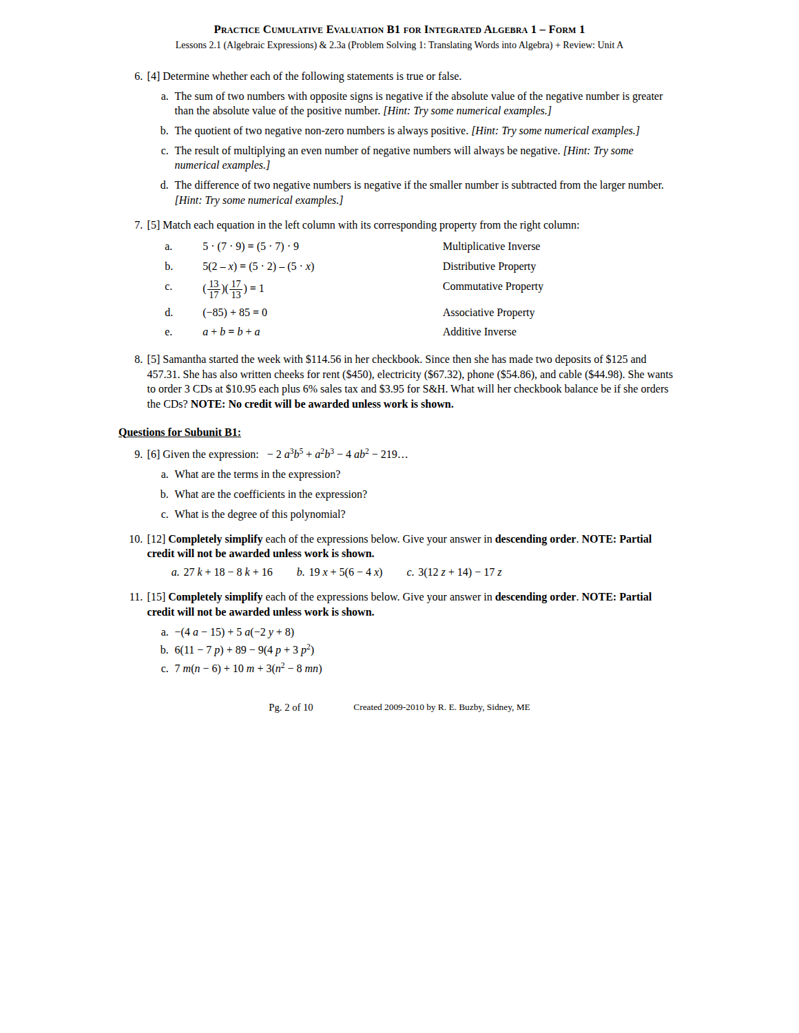Practice Cumulative Evaluation B1 for Integrated Algebra 1 – Form 1
Lessons 2.1 (Algebraic Expressions) & 2.3a (Problem Solving 1: Translating Words into Algebra) + Review: Unit A
[4] Determine whether each of the following statements is true or false.
The sum of two numbers with opposite signs is negative if the absolute value of the negative number is greater than the absolute value of the positive number. [Hint: Try some numerical examples.]
The quotient of two negative non-zero numbers is always positive. [Hint: Try some numerical examples.]
The result of multiplying an even number of negative numbers will always be negative. [Hint: Try some numerical examples.]
The difference of two negative numbers is negative if the smaller number is subtracted from the larger number. [Hint: Try some numerical examples.]
[5] Match each equation in the left column with its corresponding property from the right column:
| a. | 5 · (7 · 9) = (5 · 7) · 9 | Multiplicative Inverse |
| b. | 5(2 – x ) = (5 · 2) – (5 · x ) | Distributive Property |
| c. | ( 13 17 ) ( 17 13 ) = 1 | Commutative Property |
| d. | (−85) + 85 = 0 | Associative Property |
| e. | a + b = b + a | Additive Inverse |
[5] Samantha started the week with $114.56 in her checkbook. Since then she has made two deposits of $125 and 457.31. She has also written cheeks for rent ($450), electricity ($67.32), phone ($54.86), and cable ($44.98). She wants to order 3 CDs at $10.95 each plus 6% sales tax and $3.95 for S&H. What will her checkbook balance be if she orders the CDs? NOTE: No credit will be awarded unless work is shown.
Questions for Subunit B1:
[6] Given the expression: − 2 a3b5 + a2b3 − 4 ab2 − 219…
What are the terms in the expression?
What are the coefficients in the expression?
What is the degree of this polynomial?
[12] Completely simplify each of the expressions below. Give your answer in descending order. NOTE: Partial credit will not be awarded unless work is shown.
a. 27 k + 18 − 8 k + 16 b. 19 x + 5(6 − 4 x) c. 3(12 z + 14) − 17 z
[15] Completely simplify each of the expressions below. Give your answer in descending order. NOTE: Partial credit will not be awarded unless work is shown.
−(4 a − 15) + 5 a(−2 y + 8)
6(11 − 7 p) + 89 − 9(4 p + 3 p2)
7 m(n − 6) + 10 m + 3(n2 − 8 mn)
Pg. 2 of 10 Created 2009-2010 by R. E. Buzby, Sidney, ME